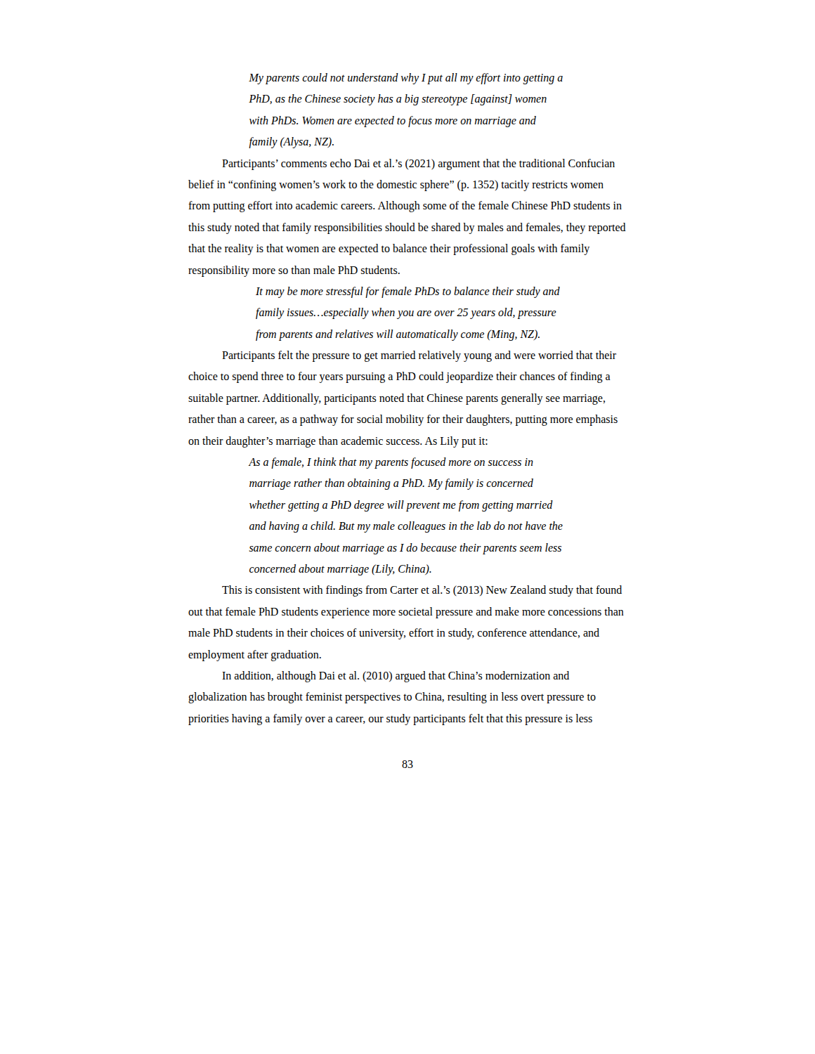My parents could not understand why I put all my effort into getting a PhD, as the Chinese society has a big stereotype [against] women with PhDs. Women are expected to focus more on marriage and family (Alysa, NZ).
Participants’ comments echo Dai et al.’s (2021) argument that the traditional Confucian belief in “confining women’s work to the domestic sphere” (p. 1352) tacitly restricts women from putting effort into academic careers. Although some of the female Chinese PhD students in this study noted that family responsibilities should be shared by males and females, they reported that the reality is that women are expected to balance their professional goals with family responsibility more so than male PhD students.
It may be more stressful for female PhDs to balance their study and family issues…especially when you are over 25 years old, pressure from parents and relatives will automatically come (Ming, NZ).
Participants felt the pressure to get married relatively young and were worried that their choice to spend three to four years pursuing a PhD could jeopardize their chances of finding a suitable partner. Additionally, participants noted that Chinese parents generally see marriage, rather than a career, as a pathway for social mobility for their daughters, putting more emphasis on their daughter’s marriage than academic success. As Lily put it:
As a female, I think that my parents focused more on success in marriage rather than obtaining a PhD. My family is concerned whether getting a PhD degree will prevent me from getting married and having a child. But my male colleagues in the lab do not have the same concern about marriage as I do because their parents seem less concerned about marriage (Lily, China).
This is consistent with findings from Carter et al.’s (2013) New Zealand study that found out that female PhD students experience more societal pressure and make more concessions than male PhD students in their choices of university, effort in study, conference attendance, and employment after graduation.
In addition, although Dai et al. (2010) argued that China’s modernization and globalization has brought feminist perspectives to China, resulting in less overt pressure to priorities having a family over a career, our study participants felt that this pressure is less
83